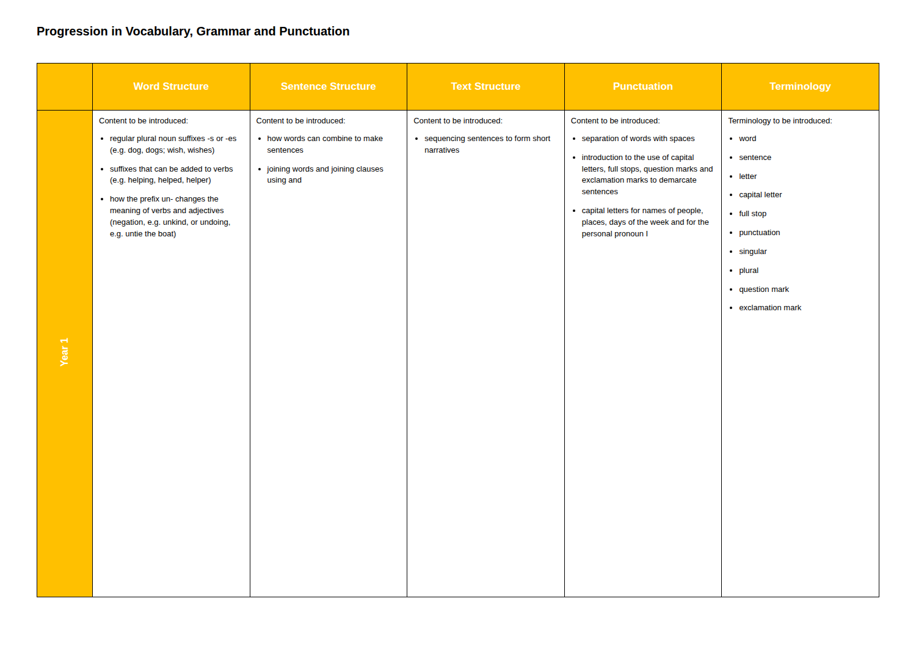Progression in Vocabulary, Grammar and Punctuation
| | Word Structure | Sentence Structure | Text Structure | Punctuation | Terminology |
| --- | --- | --- | --- | --- | --- |
| Year 1 | Content to be introduced: regular plural noun suffixes -s or -es (e.g. dog, dogs; wish, wishes) suffixes that can be added to verbs (e.g. helping, helped, helper) how the prefix un- changes the meaning of verbs and adjectives (negation, e.g. unkind, or undoing, e.g. untie the boat) | Content to be introduced: how words can combine to make sentences joining words and joining clauses using and | Content to be introduced: sequencing sentences to form short narratives | Content to be introduced: separation of words with spaces introduction to the use of capital letters, full stops, question marks and exclamation marks to demarcate sentences capital letters for names of people, places, days of the week and for the personal pronoun I | Terminology to be introduced: word sentence letter capital letter full stop punctuation singular plural question mark exclamation mark |